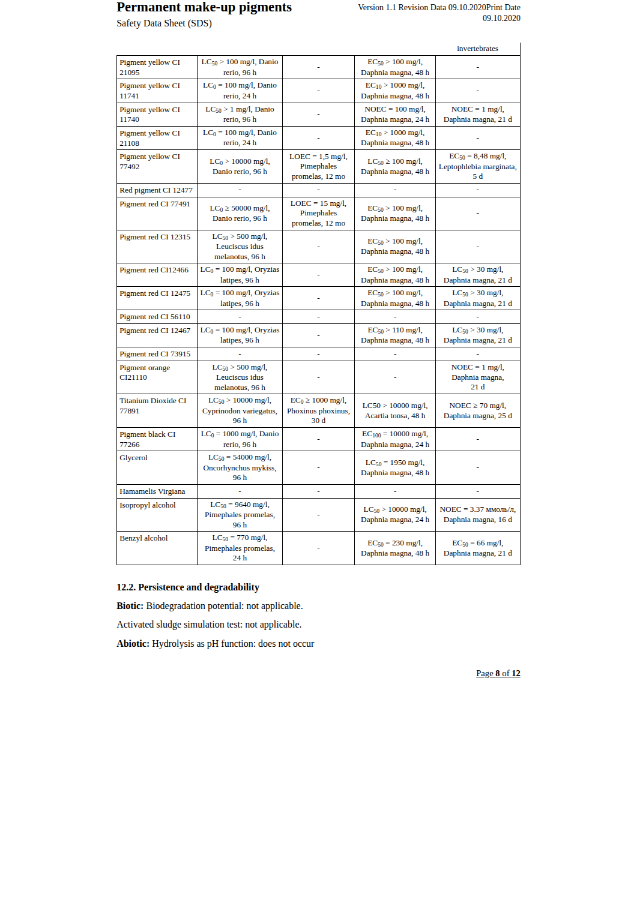Permanent make-up pigments
Safety Data Sheet (SDS)
Version 1.1 Revision Data 09.10.2020Print Date
09.10.2020
| | | | | invertebrates |
| Pigment yellow CI 21095 | LC 50 > 100 mg/l, Danio rerio, 96 h | - | EC 50 > 100 mg/l, Daphnia magna, 48 h | - |
| Pigment yellow CI 11741 | LC 0 = 100 mg/l, Danio rerio, 24 h | - | EC 10 > 1000 mg/l, Daphnia magna, 48 h | - |
| Pigment yellow CI 11740 | LC 50 > 1 mg/l, Danio rerio, 96 h | - | NOEC = 100 mg/l, Daphnia magna, 24 h | NOEC = 1 mg/l, Daphnia magna, 21 d |
| Pigment yellow CI 21108 | LC 0 = 100 mg/l, Danio rerio, 24 h | - | EC 10 > 1000 mg/l, Daphnia magna, 48 h | - |
| Pigment yellow CI 77492 | LC 0 > 10000 mg/l, Danio rerio, 96 h | LOEC = 1,5 mg/l, Pimephales promelas, 12 mo | LC 50 ≥ 100 mg/l, Daphnia magna, 48 h | EC 50 = 8,48 mg/l, Leptophlebia marginata, 5 d |
| Red pigment CI 12477 | - | - | - | - |
| Pigment red CI 77491 | LC 0 ≥ 50000 mg/l, Danio rerio, 96 h | LOEC = 15 mg/l, Pimephales promelas, 12 mo | EC 50 > 100 mg/l, Daphnia magna, 48 h | - |
| Pigment red CI 12315 | LC 50 > 500 mg/l, Leuciscus idus melanotus, 96 h | - | EC 50 > 100 mg/l, Daphnia magna, 48 h | - |
| Pigment red CI12466 | LC 0 = 100 mg/l, Oryzias latipes, 96 h | - | EC 50 > 100 mg/l, Daphnia magna, 48 h | LC 50 > 30 mg/l, Daphnia magna, 21 d |
| Pigment red CI 12475 | LC 0 = 100 mg/l, Oryzias latipes, 96 h | - | EC 50 > 100 mg/l, Daphnia magna, 48 h | LC 50 > 30 mg/l, Daphnia magna, 21 d |
| Pigment red CI 56110 | - | - | - | - |
| Pigment red CI 12467 | LC 0 = 100 mg/l, Oryzias latipes, 96 h | - | EC 50 > 110 mg/l, Daphnia magna, 48 h | LC 50 > 30 mg/l, Daphnia magna, 21 d |
| Pigment red CI 73915 | - | - | - | - |
| Pigment orange CI21110 | LC 50 > 500 mg/l, Leuciscus idus melanotus, 96 h | - | - | NOEC = 1 mg/l, Daphnia magna, 21 d |
| Titanium Dioxide CI 77891 | LC 50 > 10000 mg/l, Cyprinodon variegatus, 96 h | EC 0 ≥ 1000 mg/l, Phoxinus phoxinus, 30 d | LC50 > 10000 mg/l, Acartia tonsa, 48 h | NOEC ≥ 70 mg/l, Daphnia magna, 25 d |
| Pigment black CI 77266 | LC 0 = 1000 mg/l, Danio rerio, 96 h | - | EC 100 = 10000 mg/l, Daphnia magna, 24 h | - |
| Glycerol | LC 50 = 54000 mg/l, Oncorhynchus mykiss, 96 h | - | LC 50 = 1950 mg/l, Daphnia magna, 48 h | - |
| Hamamelis Virgiana | - | - | - | - |
| Isopropyl alcohol | LC 50 = 9640 mg/l, Pimephales promelas, 96 h | - | LC 50 > 10000 mg/l, Daphnia magna, 24 h | NOEC = 3.37 ммоль/л, Daphnia magna, 16 d |
| Benzyl alcohol | LC 50 = 770 mg/l, Pimephales promelas, 24 h | - | EC 50 = 230 mg/l, Daphnia magna, 48 h | EC 50 = 66 mg/l, Daphnia magna, 21 d |
12.2. Persistence and degradability
Biotic: Biodegradation potential: not applicable.
Activated sludge simulation test: not applicable.
Abiotic: Hydrolysis as pH function: does not occur
Page 8 of 12